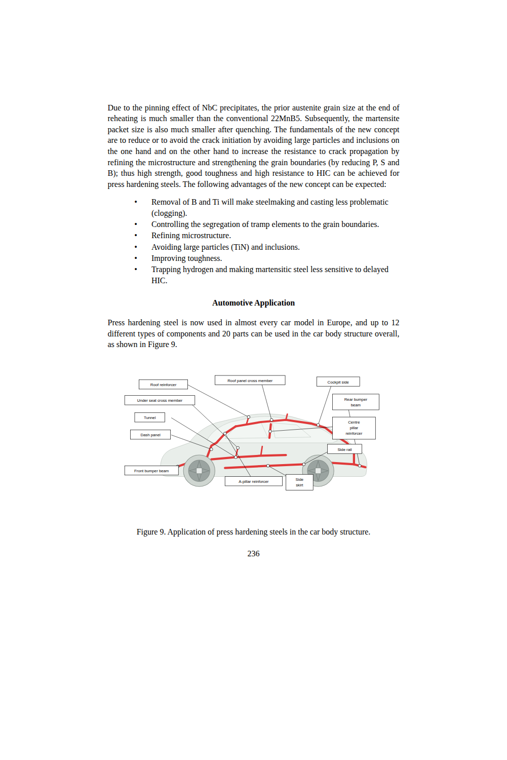Due to the pinning effect of NbC precipitates, the prior austenite grain size at the end of reheating is much smaller than the conventional 22MnB5. Subsequently, the martensite packet size is also much smaller after quenching. The fundamentals of the new concept are to reduce or to avoid the crack initiation by avoiding large particles and inclusions on the one hand and on the other hand to increase the resistance to crack propagation by refining the microstructure and strengthening the grain boundaries (by reducing P, S and B); thus high strength, good toughness and high resistance to HIC can be achieved for press hardening steels. The following advantages of the new concept can be expected:
Removal of B and Ti will make steelmaking and casting less problematic (clogging).
Controlling the segregation of tramp elements to the grain boundaries.
Refining microstructure.
Avoiding large particles (TiN) and inclusions.
Improving toughness.
Trapping hydrogen and making martensitic steel less sensitive to delayed HIC.
Automotive Application
Press hardening steel is now used in almost every car model in Europe, and up to 12 different types of components and 20 parts can be used in the car body structure overall, as shown in Figure 9.
Roof reinforcer Roof panel cross member Cockpit side Under seat cross member Rear bumper beam Tunnel Centre pillar reinforcer Dash panel Side rail Front bumper beam A-pillar reinforcer Side skirt
Figure 9. Application of press hardening steels in the car body structure.
236